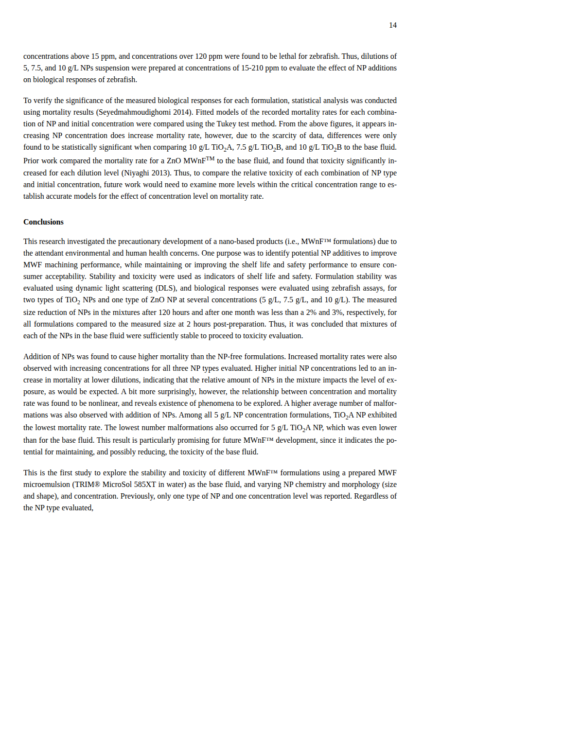14
concentrations above 15 ppm, and concentrations over 120 ppm were found to be lethal for zebrafish. Thus, dilutions of 5, 7.5, and 10 g/L NPs suspension were prepared at concentrations of 15-210 ppm to evaluate the effect of NP additions on biological responses of zebrafish.
To verify the significance of the measured biological responses for each formulation, statistical analysis was conducted using mortality results (Seyedmahmoudighomi 2014). Fitted models of the recorded mortality rates for each combination of NP and initial concentration were compared using the Tukey test method. From the above figures, it appears increasing NP concentration does increase mortality rate, however, due to the scarcity of data, differences were only found to be statistically significant when comparing 10 g/L TiO2A, 7.5 g/L TiO2B, and 10 g/L TiO2B to the base fluid. Prior work compared the mortality rate for a ZnO MWnFTM to the base fluid, and found that toxicity significantly increased for each dilution level (Niyaghi 2013). Thus, to compare the relative toxicity of each combination of NP type and initial concentration, future work would need to examine more levels within the critical concentration range to establish accurate models for the effect of concentration level on mortality rate.
Conclusions
This research investigated the precautionary development of a nano-based products (i.e., MWnF™ formulations) due to the attendant environmental and human health concerns. One purpose was to identify potential NP additives to improve MWF machining performance, while maintaining or improving the shelf life and safety performance to ensure consumer acceptability. Stability and toxicity were used as indicators of shelf life and safety. Formulation stability was evaluated using dynamic light scattering (DLS), and biological responses were evaluated using zebrafish assays, for two types of TiO2 NPs and one type of ZnO NP at several concentrations (5 g/L, 7.5 g/L, and 10 g/L). The measured size reduction of NPs in the mixtures after 120 hours and after one month was less than a 2% and 3%, respectively, for all formulations compared to the measured size at 2 hours post-preparation. Thus, it was concluded that mixtures of each of the NPs in the base fluid were sufficiently stable to proceed to toxicity evaluation.
Addition of NPs was found to cause higher mortality than the NP-free formulations. Increased mortality rates were also observed with increasing concentrations for all three NP types evaluated. Higher initial NP concentrations led to an increase in mortality at lower dilutions, indicating that the relative amount of NPs in the mixture impacts the level of exposure, as would be expected. A bit more surprisingly, however, the relationship between concentration and mortality rate was found to be nonlinear, and reveals existence of phenomena to be explored. A higher average number of malformations was also observed with addition of NPs. Among all 5 g/L NP concentration formulations, TiO2A NP exhibited the lowest mortality rate. The lowest number malformations also occurred for 5 g/L TiO2A NP, which was even lower than for the base fluid. This result is particularly promising for future MWnF™ development, since it indicates the potential for maintaining, and possibly reducing, the toxicity of the base fluid.
This is the first study to explore the stability and toxicity of different MWnF™ formulations using a prepared MWF microemulsion (TRIM® MicroSol 585XT in water) as the base fluid, and varying NP chemistry and morphology (size and shape), and concentration. Previously, only one type of NP and one concentration level was reported. Regardless of the NP type evaluated,